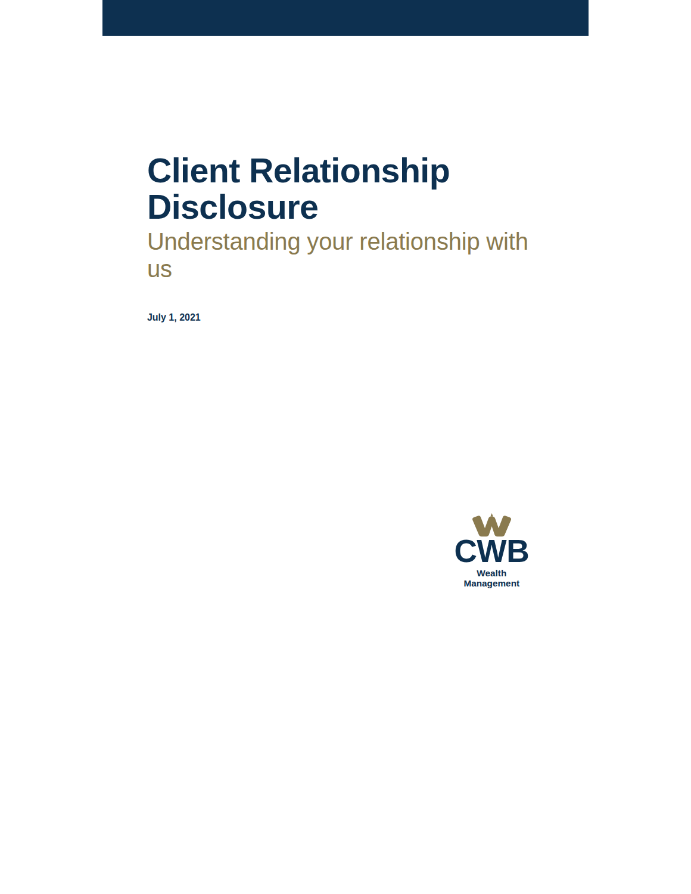Client Relationship Disclosure
Understanding your relationship with us
July 1, 2021
CWB
Wealth
Management